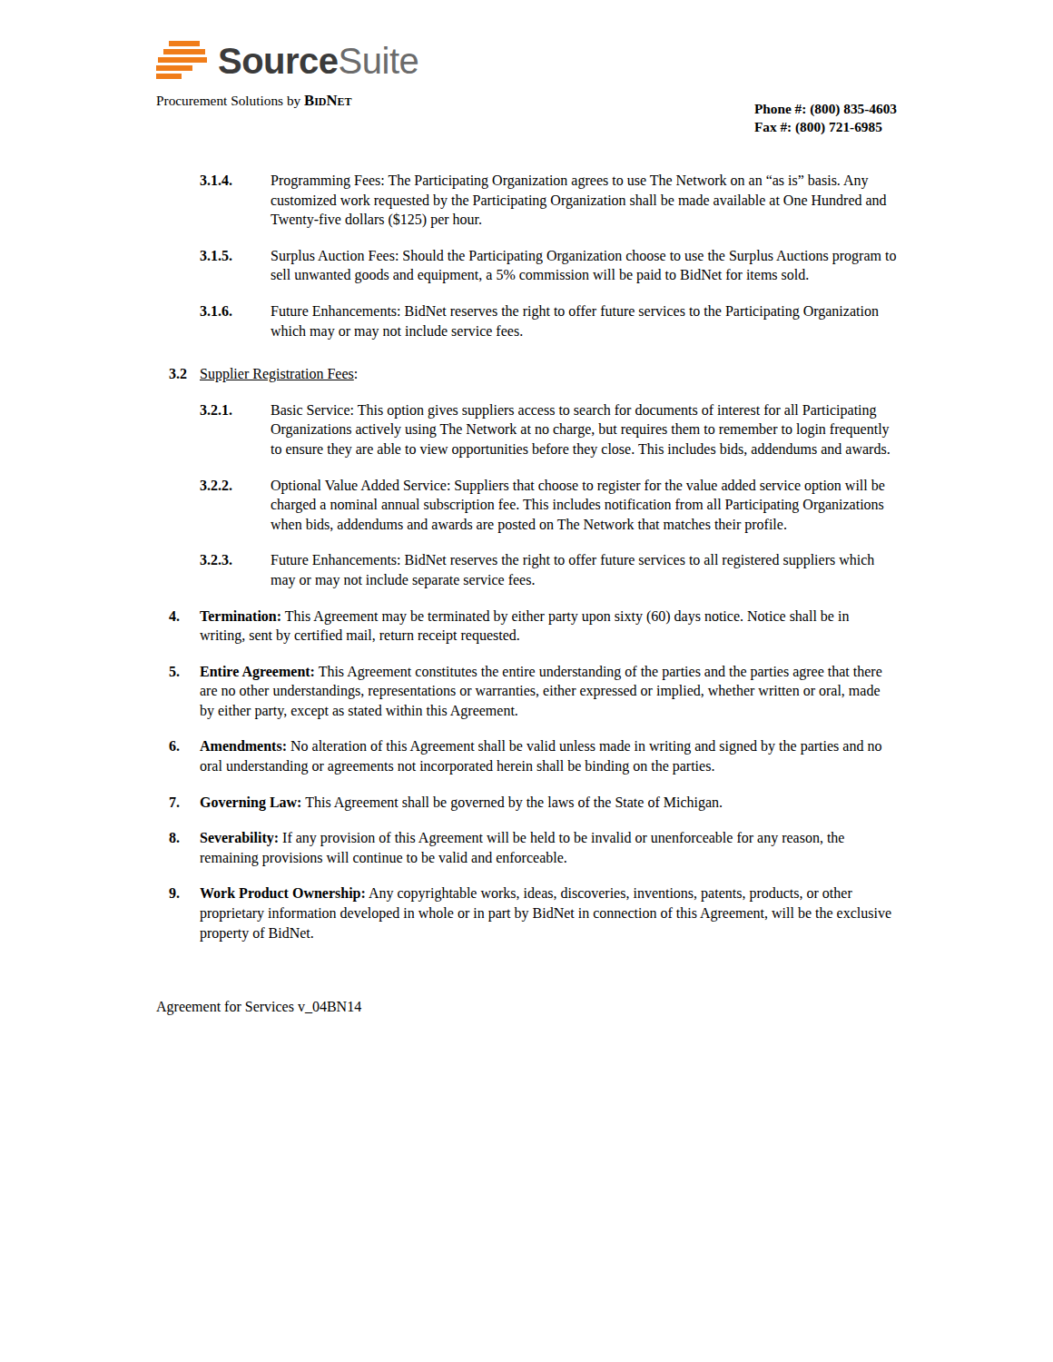SourceSuite
Phone #: (800) 835-4603
Fax #: (800) 721-6985
Procurement Solutions by BidNet
3.1.4. Programming Fees: The Participating Organization agrees to use The Network on an “as is” basis. Any customized work requested by the Participating Organization shall be made available at One Hundred and Twenty-five dollars ($125) per hour.
3.1.5. Surplus Auction Fees: Should the Participating Organization choose to use the Surplus Auctions program to sell unwanted goods and equipment, a 5% commission will be paid to BidNet for items sold.
3.1.6. Future Enhancements: BidNet reserves the right to offer future services to the Participating Organization which may or may not include service fees.
3.2 Supplier Registration Fees:
3.2.1. Basic Service: This option gives suppliers access to search for documents of interest for all Participating Organizations actively using The Network at no charge, but requires them to remember to login frequently to ensure they are able to view opportunities before they close. This includes bids, addendums and awards.
3.2.2. Optional Value Added Service: Suppliers that choose to register for the value added service option will be charged a nominal annual subscription fee. This includes notification from all Participating Organizations when bids, addendums and awards are posted on The Network that matches their profile.
3.2.3. Future Enhancements: BidNet reserves the right to offer future services to all registered suppliers which may or may not include separate service fees.
4. Termination: This Agreement may be terminated by either party upon sixty (60) days notice. Notice shall be in writing, sent by certified mail, return receipt requested.
5. Entire Agreement: This Agreement constitutes the entire understanding of the parties and the parties agree that there are no other understandings, representations or warranties, either expressed or implied, whether written or oral, made by either party, except as stated within this Agreement.
6. Amendments: No alteration of this Agreement shall be valid unless made in writing and signed by the parties and no oral understanding or agreements not incorporated herein shall be binding on the parties.
7. Governing Law: This Agreement shall be governed by the laws of the State of Michigan.
8. Severability: If any provision of this Agreement will be held to be invalid or unenforceable for any reason, the remaining provisions will continue to be valid and enforceable.
9. Work Product Ownership: Any copyrightable works, ideas, discoveries, inventions, patents, products, or other proprietary information developed in whole or in part by BidNet in connection of this Agreement, will be the exclusive property of BidNet.
Agreement for Services v_04BN14